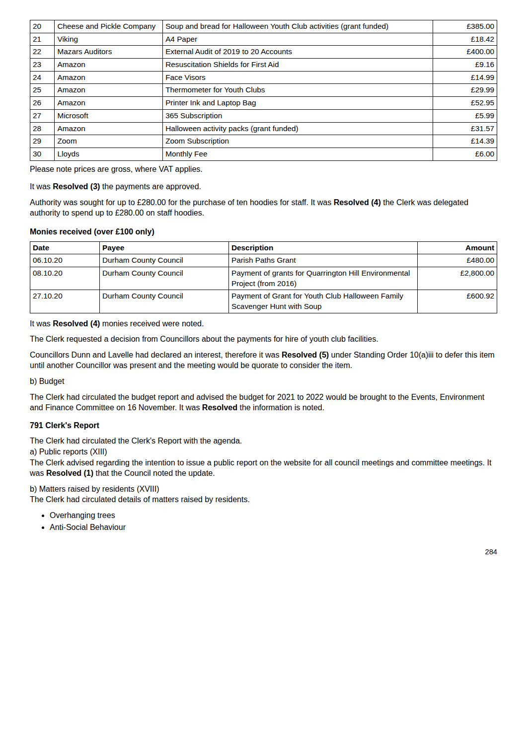| 20 | Cheese and Pickle Company | Soup and bread for Halloween Youth Club activities (grant funded) | £385.00 |
| 21 | Viking | A4 Paper | £18.42 |
| 22 | Mazars Auditors | External Audit of 2019 to 20 Accounts | £400.00 |
| 23 | Amazon | Resuscitation Shields for First Aid | £9.16 |
| 24 | Amazon | Face Visors | £14.99 |
| 25 | Amazon | Thermometer for Youth Clubs | £29.99 |
| 26 | Amazon | Printer Ink and Laptop Bag | £52.95 |
| 27 | Microsoft | 365 Subscription | £5.99 |
| 28 | Amazon | Halloween activity packs (grant funded) | £31.57 |
| 29 | Zoom | Zoom Subscription | £14.39 |
| 30 | Lloyds | Monthly Fee | £6.00 |
Please note prices are gross, where VAT applies.
It was Resolved (3) the payments are approved.
Authority was sought for up to £280.00 for the purchase of ten hoodies for staff. It was Resolved (4) the Clerk was delegated authority to spend up to £280.00 on staff hoodies.
Monies received (over £100 only)
| Date | Payee | Description | Amount |
| --- | --- | --- | --- |
| 06.10.20 | Durham County Council | Parish Paths Grant | £480.00 |
| 08.10.20 | Durham County Council | Payment of grants for Quarrington Hill Environmental Project (from 2016) | £2,800.00 |
| 27.10.20 | Durham County Council | Payment of Grant for Youth Club Halloween Family Scavenger Hunt with Soup | £600.92 |
It was Resolved (4) monies received were noted.
The Clerk requested a decision from Councillors about the payments for hire of youth club facilities.
Councillors Dunn and Lavelle had declared an interest, therefore it was Resolved (5) under Standing Order 10(a)iii to defer this item until another Councillor was present and the meeting would be quorate to consider the item.
b) Budget
The Clerk had circulated the budget report and advised the budget for 2021 to 2022 would be brought to the Events, Environment and Finance Committee on 16 November. It was Resolved the information is noted.
791 Clerk's Report
The Clerk had circulated the Clerk's Report with the agenda.
a) Public reports (XIII)
The Clerk advised regarding the intention to issue a public report on the website for all council meetings and committee meetings. It was Resolved (1) that the Council noted the update.
b) Matters raised by residents (XVIII)
The Clerk had circulated details of matters raised by residents.
Overhanging trees
Anti-Social Behaviour
284